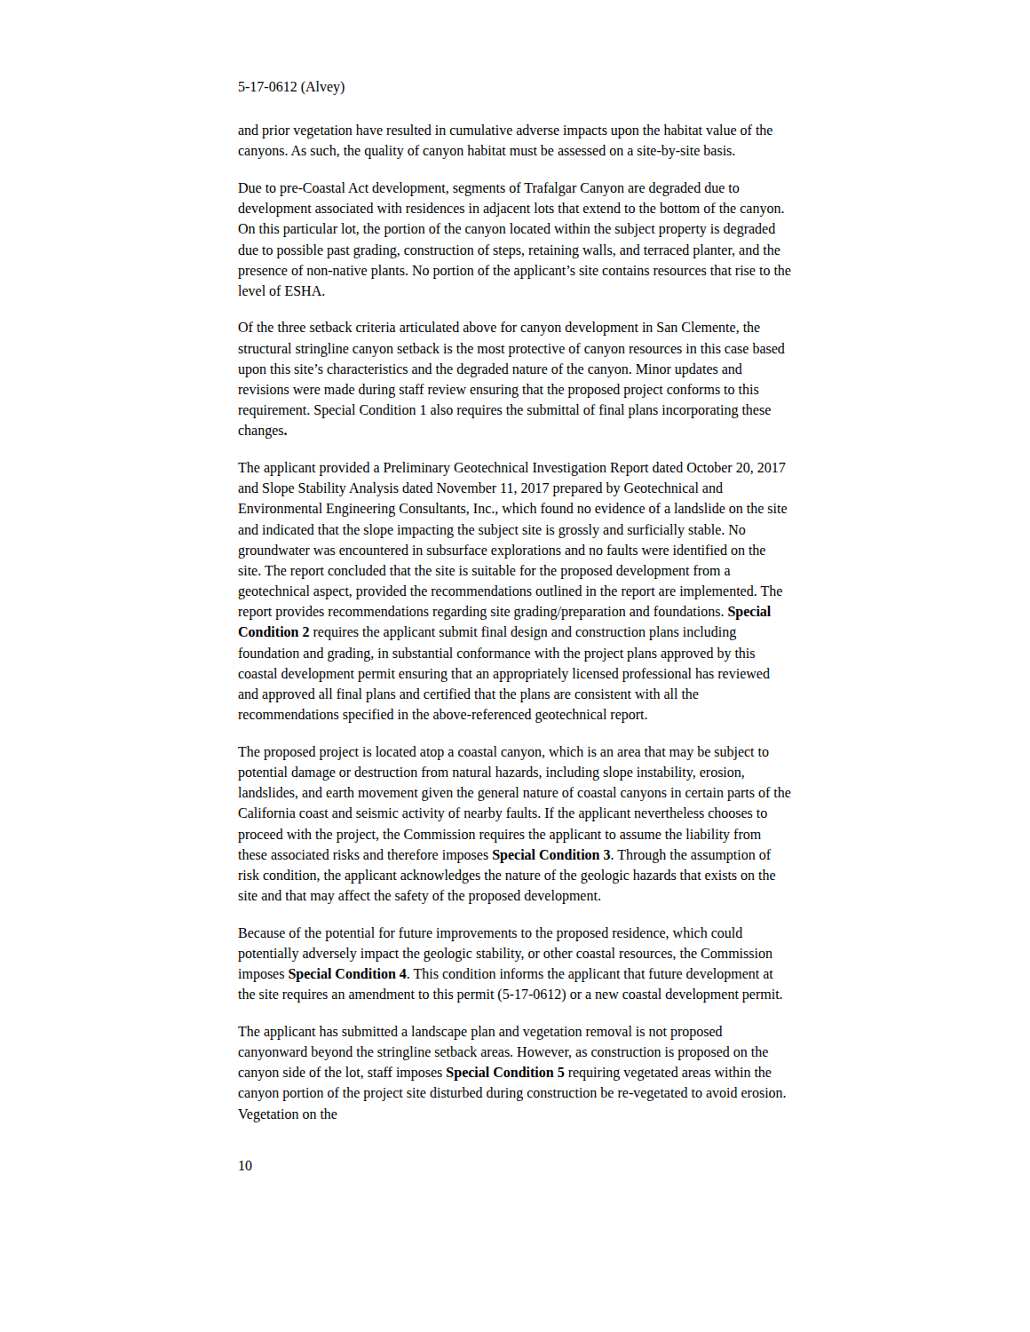5-17-0612 (Alvey)
and prior vegetation have resulted in cumulative adverse impacts upon the habitat value of the canyons. As such, the quality of canyon habitat must be assessed on a site-by-site basis.
Due to pre-Coastal Act development, segments of Trafalgar Canyon are degraded due to development associated with residences in adjacent lots that extend to the bottom of the canyon. On this particular lot, the portion of the canyon located within the subject property is degraded due to possible past grading, construction of steps, retaining walls, and terraced planter, and the presence of non-native plants. No portion of the applicant’s site contains resources that rise to the level of ESHA.
Of the three setback criteria articulated above for canyon development in San Clemente, the structural stringline canyon setback is the most protective of canyon resources in this case based upon this site’s characteristics and the degraded nature of the canyon. Minor updates and revisions were made during staff review ensuring that the proposed project conforms to this requirement. Special Condition 1 also requires the submittal of final plans incorporating these changes.
The applicant provided a Preliminary Geotechnical Investigation Report dated October 20, 2017 and Slope Stability Analysis dated November 11, 2017 prepared by Geotechnical and Environmental Engineering Consultants, Inc., which found no evidence of a landslide on the site and indicated that the slope impacting the subject site is grossly and surficially stable. No groundwater was encountered in subsurface explorations and no faults were identified on the site. The report concluded that the site is suitable for the proposed development from a geotechnical aspect, provided the recommendations outlined in the report are implemented. The report provides recommendations regarding site grading/preparation and foundations. Special Condition 2 requires the applicant submit final design and construction plans including foundation and grading, in substantial conformance with the project plans approved by this coastal development permit ensuring that an appropriately licensed professional has reviewed and approved all final plans and certified that the plans are consistent with all the recommendations specified in the above-referenced geotechnical report.
The proposed project is located atop a coastal canyon, which is an area that may be subject to potential damage or destruction from natural hazards, including slope instability, erosion, landslides, and earth movement given the general nature of coastal canyons in certain parts of the California coast and seismic activity of nearby faults. If the applicant nevertheless chooses to proceed with the project, the Commission requires the applicant to assume the liability from these associated risks and therefore imposes Special Condition 3. Through the assumption of risk condition, the applicant acknowledges the nature of the geologic hazards that exists on the site and that may affect the safety of the proposed development.
Because of the potential for future improvements to the proposed residence, which could potentially adversely impact the geologic stability, or other coastal resources, the Commission imposes Special Condition 4. This condition informs the applicant that future development at the site requires an amendment to this permit (5-17-0612) or a new coastal development permit.
The applicant has submitted a landscape plan and vegetation removal is not proposed canyonward beyond the stringline setback areas. However, as construction is proposed on the canyon side of the lot, staff imposes Special Condition 5 requiring vegetated areas within the canyon portion of the project site disturbed during construction be re-vegetated to avoid erosion. Vegetation on the
10